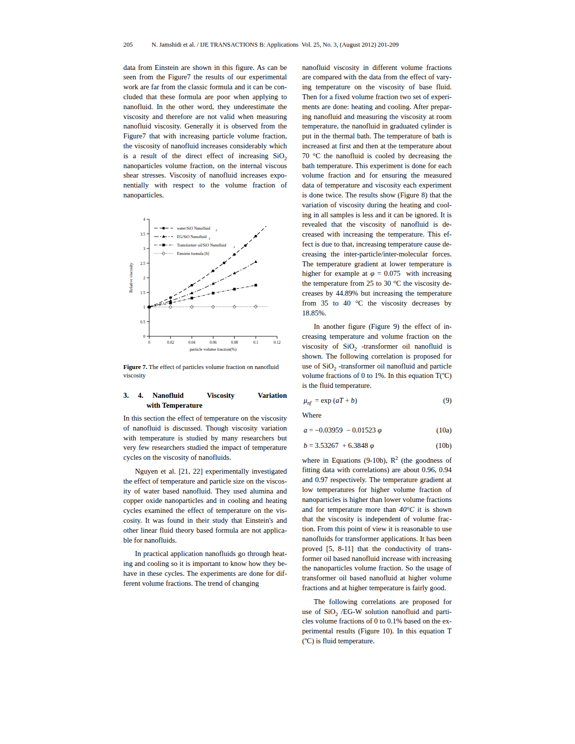205 N. Jamshidi et al. / IJE TRANSACTIONS B: Applications Vol. 25, No. 3, (August 2012) 201-209
data from Einstein are shown in this figure. As can be seen from the Figure7 the results of our experimental work are far from the classic formula and it can be concluded that these formula are poor when applying to nanofluid. In the other word, they underestimate the viscosity and therefore are not valid when measuring nanofluid viscosity. Generally it is observed from the Figure7 that with increasing particle volume fraction, the viscosity of nanofluid increases considerably which is a result of the direct effect of increasing SiO2 nanoparticles volume fraction, on the internal viscous shear stresses. Viscosity of nanofluid increases exponentially with respect to the volume fraction of nanoparticles.
0 0.5 1 1.5 2 2.5 3 3.5 4 0 0.02 0.04 0.06 0.08 0.1 0.12 particle volume fraction(%) Relative viscosity water/SiO Nanofluid 2 EG/SiO Nanofluid 2 Transformer oil/SiO Nanofluid 2 Einstein formula [6]
Figure 7. The effect of particles volume fraction on nanofluid viscosity
3. 4. Nanofluid Viscosity Variation with Temperature
In this section the effect of temperature on the viscosity of nanofluid is discussed. Though viscosity variation with temperature is studied by many researchers but very few researchers studied the impact of temperature cycles on the viscosity of nanofluids.
Nguyen et al. [21, 22] experimentally investigated the effect of temperature and particle size on the viscosity of water based nanofluid. They used alumina and copper oxide nanoparticles and in cooling and heating cycles examined the effect of temperature on the viscosity. It was found in their study that Einstein's and other linear fluid theory based formula are not applicable for nanofluids.
In practical application nanofluids go through heating and cooling so it is important to know how they behave in these cycles. The experiments are done for different volume fractions. The trend of changing
nanofluid viscosity in different volume fractions are compared with the data from the effect of varying temperature on the viscosity of base fluid. Then for a fixed volume fraction two set of experiments are done: heating and cooling. After preparing nanofluid and measuring the viscosity at room temperature, the nanofluid in graduated cylinder is put in the thermal bath. The temperature of bath is increased at first and then at the temperature about 70 °C the nanofluid is cooled by decreasing the bath temperature. This experiment is done for each volume fraction and for ensuring the measured data of temperature and viscosity each experiment is done twice. The results show (Figure 8) that the variation of viscosity during the heating and cooling in all samples is less and it can be ignored. It is revealed that the viscosity of nanofluid is decreased with increasing the temperature. This effect is due to that, increasing temperature cause decreasing the inter-particle/inter-molecular forces. The temperature gradient at lower temperature is higher for example at φ = 0.075 with increasing the temperature from 25 to 30 °C the viscosity decreases by 44.89% but increasing the temperature from 35 to 40 °C the viscosity decreases by 18.85%.
In another figure (Figure 9) the effect of increasing temperature and volume fraction on the viscosity of SiO2 -transformer oil nanofluid is shown. The following correlation is proposed for use of SiO2 -transformer oil nanofluid and particle volume fractions of 0 to 1%. In this equation T(ºC) is the fluid temperature.
μnf = exp (aT + b)
(9)
Where
a = −0.03959 − 0.01523 φ
(10a)
b = 3.53267 + 6.3848 φ
(10b)
where in Equations (9-10b), R2 (the goodness of fitting data with correlations) are about 0.96, 0.94 and 0.97 respectively. The temperature gradient at low temperatures for higher volume fraction of nanoparticles is higher than lower volume fractions and for temperature more than 40°C it is shown that the viscosity is independent of volume fraction. From this point of view it is reasonable to use nanofluids for transformer applications. It has been proved [5, 8-11] that the conductivity of transformer oil based nanofluid increase with increasing the nanoparticles volume fraction. So the usage of transformer oil based nanofluid at higher volume fractions and at higher temperature is fairly good.
The following correlations are proposed for use of SiO2 /EG-W solution nanofluid and particles volume fractions of 0 to 0.1% based on the experimental results (Figure 10). In this equation T (ºC) is fluid temperature.